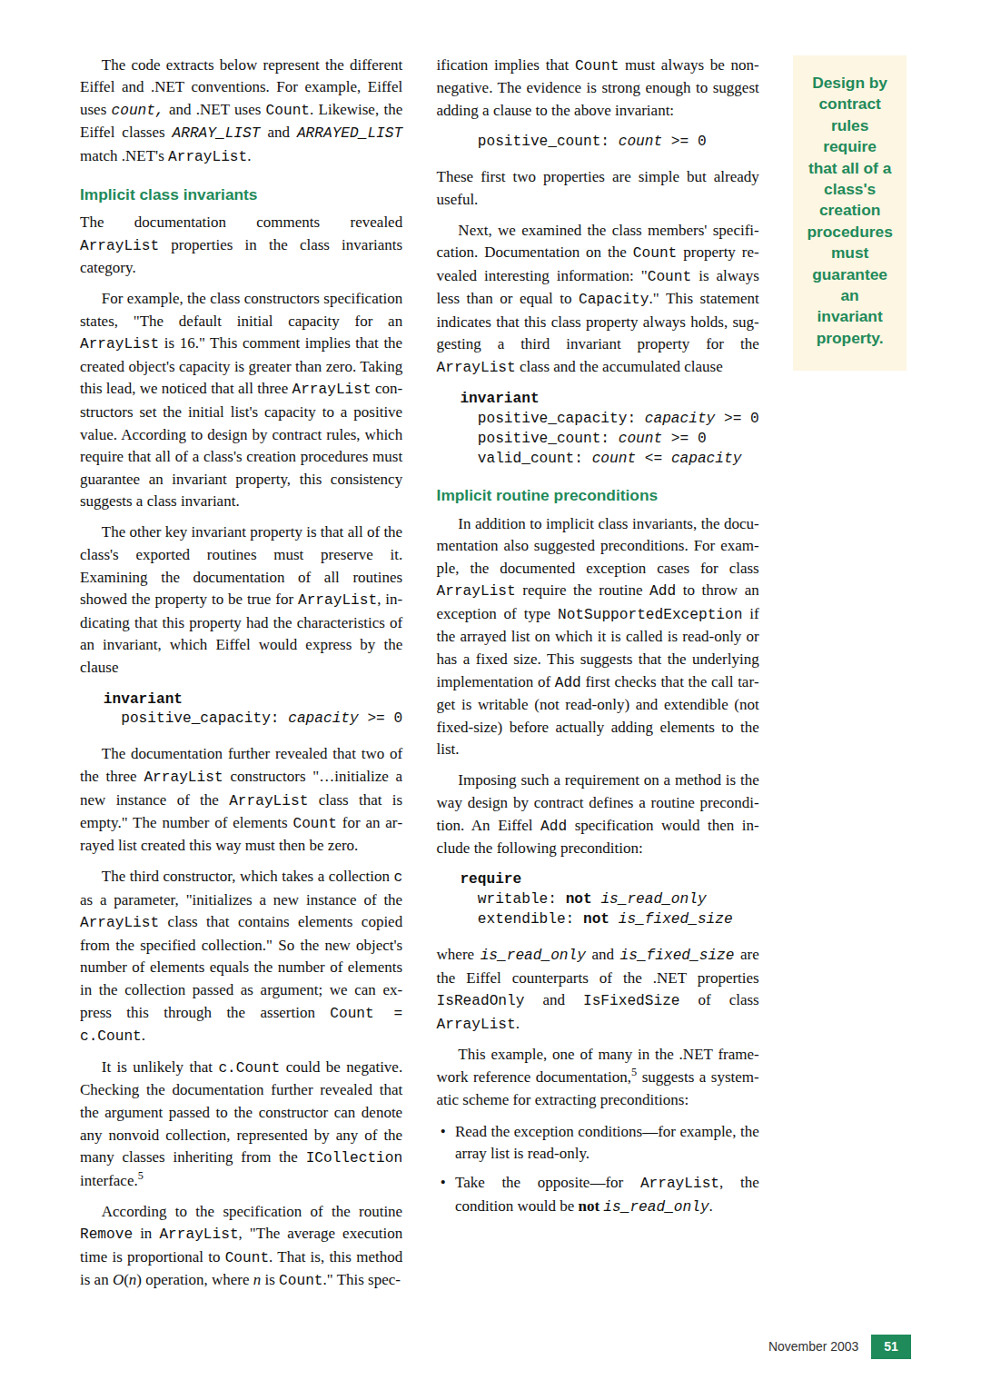The code extracts below represent the different Eiffel and .NET conventions. For example, Eiffel uses count, and .NET uses Count. Likewise, the Eiffel classes ARRAY_LIST and ARRAYED_LIST match .NET's ArrayList.
Implicit class invariants
The documentation comments revealed ArrayList properties in the class invariants category.
For example, the class constructors specification states, "The default initial capacity for an ArrayList is 16." This comment implies that the created object's capacity is greater than zero. Taking this lead, we noticed that all three ArrayList constructors set the initial list's capacity to a positive value. According to design by contract rules, which require that all of a class's creation procedures must guarantee an invariant property, this consistency suggests a class invariant.
The other key invariant property is that all of the class's exported routines must preserve it. Examining the documentation of all routines showed the property to be true for ArrayList, indicating that this property had the characteristics of an invariant, which Eiffel would express by the clause
invariant
  positive_capacity: capacity >= 0
The documentation further revealed that two of the three ArrayList constructors "…initialize a new instance of the ArrayList class that is empty." The number of elements Count for an arrayed list created this way must then be zero.
The third constructor, which takes a collection c as a parameter, "initializes a new instance of the ArrayList class that contains elements copied from the specified collection." So the new object's number of elements equals the number of elements in the collection passed as argument; we can express this through the assertion Count = c.Count.
It is unlikely that c.Count could be negative. Checking the documentation further revealed that the argument passed to the constructor can denote any nonvoid collection, represented by any of the many classes inheriting from the ICollection interface.5
According to the specification of the routine Remove in ArrayList, "The average execution time is proportional to Count. That is, this method is an O(n) operation, where n is Count." This spec-
ification implies that Count must always be nonnegative. The evidence is strong enough to suggest adding a clause to the above invariant:
  positive_count: count >= 0
These first two properties are simple but already useful.
Next, we examined the class members' specification. Documentation on the Count property revealed interesting information: "Count is always less than or equal to Capacity." This statement indicates that this class property always holds, suggesting a third invariant property for the ArrayList class and the accumulated clause
invariant
  positive_capacity: capacity >= 0
  positive_count: count >= 0
  valid_count: count <= capacity
Implicit routine preconditions
In addition to implicit class invariants, the documentation also suggested preconditions. For example, the documented exception cases for class ArrayList require the routine Add to throw an exception of type NotSupportedException if the arrayed list on which it is called is read-only or has a fixed size. This suggests that the underlying implementation of Add first checks that the call target is writable (not read-only) and extendible (not fixed-size) before actually adding elements to the list.
Imposing such a requirement on a method is the way design by contract defines a routine precondition. An Eiffel Add specification would then include the following precondition:
require
  writable: not is_read_only
  extendible: not is_fixed_size
where is_read_only and is_fixed_size are the Eiffel counterparts of the .NET properties IsReadOnly and IsFixedSize of class ArrayList.
This example, one of many in the .NET framework reference documentation,5 suggests a systematic scheme for extracting preconditions:
Read the exception conditions—for example, the array list is read-only.
Take the opposite—for ArrayList, the condition would be not is_read_only.
Design by contract rules require that all of a class's creation procedures must guarantee an invariant property.
November 2003 51